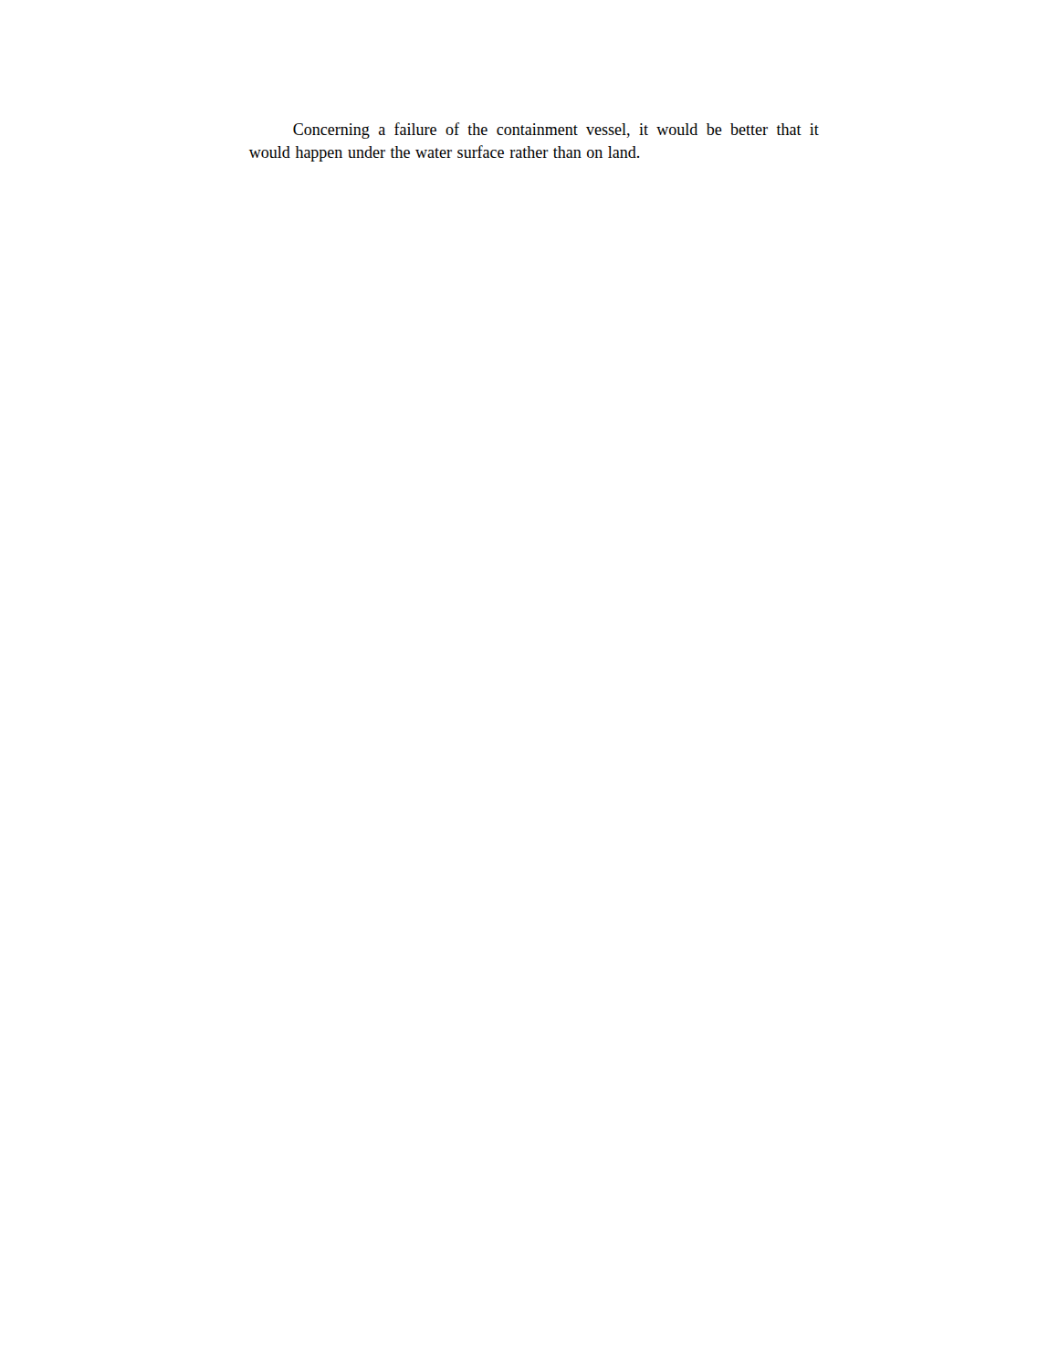Concerning a failure of the containment vessel, it would be better that it would happen under the water surface rather than on land.